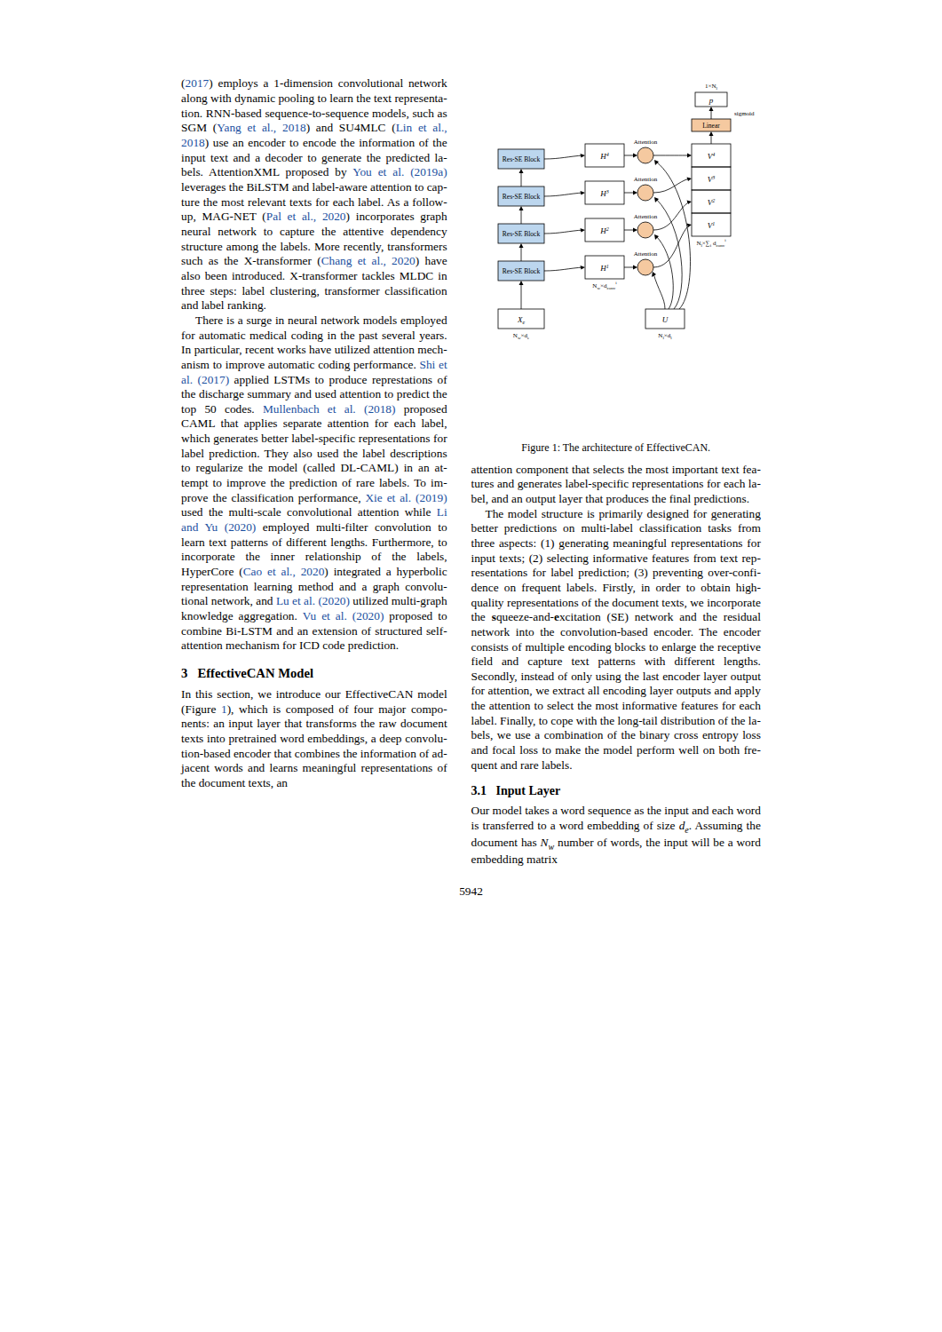(2017) employs a 1-dimension convolutional network along with dynamic pooling to learn the text representation. RNN-based sequence-to-sequence models, such as SGM (Yang et al., 2018) and SU4MLC (Lin et al., 2018) use an encoder to encode the information of the input text and a decoder to generate the predicted labels. AttentionXML proposed by You et al. (2019a) leverages the BiLSTM and label-aware attention to capture the most relevant texts for each label. As a follow-up, MAG-NET (Pal et al., 2020) incorporates graph neural network to capture the attentive dependency structure among the labels. More recently, transformers such as the X-transformer (Chang et al., 2020) have also been introduced. X-transformer tackles MLDC in three steps: label clustering, transformer classification and label ranking.
There is a surge in neural network models employed for automatic medical coding in the past several years. In particular, recent works have utilized attention mechanism to improve automatic coding performance. Shi et al. (2017) applied LSTMs to produce represtations of the discharge summary and used attention to predict the top 50 codes. Mullenbach et al. (2018) proposed CAML that applies separate attention for each label, which generates better label-specific representations for label prediction. They also used the label descriptions to regularize the model (called DL-CAML) in an attempt to improve the prediction of rare labels. To improve the classification performance, Xie et al. (2019) used the multi-scale convolutional attention while Li and Yu (2020) employed multi-filter convolution to learn text patterns of different lengths. Furthermore, to incorporate the inner relationship of the labels, HyperCore (Cao et al., 2020) integrated a hyperbolic representation learning method and a graph convolutional network, and Lu et al. (2020) utilized multi-graph knowledge aggregation. Vu et al. (2020) proposed to combine Bi-LSTM and an extension of structured self-attention mechanism for ICD code prediction.
3 EffectiveCAN Model
In this section, we introduce our EffectiveCAN model (Figure 1), which is composed of four major components: an input layer that transforms the raw document texts into pretrained word embeddings, a deep convolution-based encoder that combines the information of adjacent words and learns meaningful representations of the document texts, an
p 1×Nl sigmoid Linear V4 V3 V2 V1 Nl×∑i dconvi Attention Attention Attention Attention H4 H3 H2 H1 Nw×dconvi Res-SE Block Res-SE Block Res-SE Block Res-SE Block Xe Nw×de U Nl×dl
Figure 1: The architecture of EffectiveCAN.
attention component that selects the most important text features and generates label-specific representations for each label, and an output layer that produces the final predictions.
The model structure is primarily designed for generating better predictions on multi-label classification tasks from three aspects: (1) generating meaningful representations for input texts; (2) selecting informative features from text representations for label prediction; (3) preventing over-confidence on frequent labels. Firstly, in order to obtain high-quality representations of the document texts, we incorporate the squeeze-and-excitation (SE) network and the residual network into the convolution-based encoder. The encoder consists of multiple encoding blocks to enlarge the receptive field and capture text patterns with different lengths. Secondly, instead of only using the last encoder layer output for attention, we extract all encoding layer outputs and apply the attention to select the most informative features for each label. Finally, to cope with the long-tail distribution of the labels, we use a combination of the binary cross entropy loss and focal loss to make the model perform well on both frequent and rare labels.
3.1 Input Layer
Our model takes a word sequence as the input and each word is transferred to a word embedding of size de. Assuming the document has Nw number of words, the input will be a word embedding matrix
5942